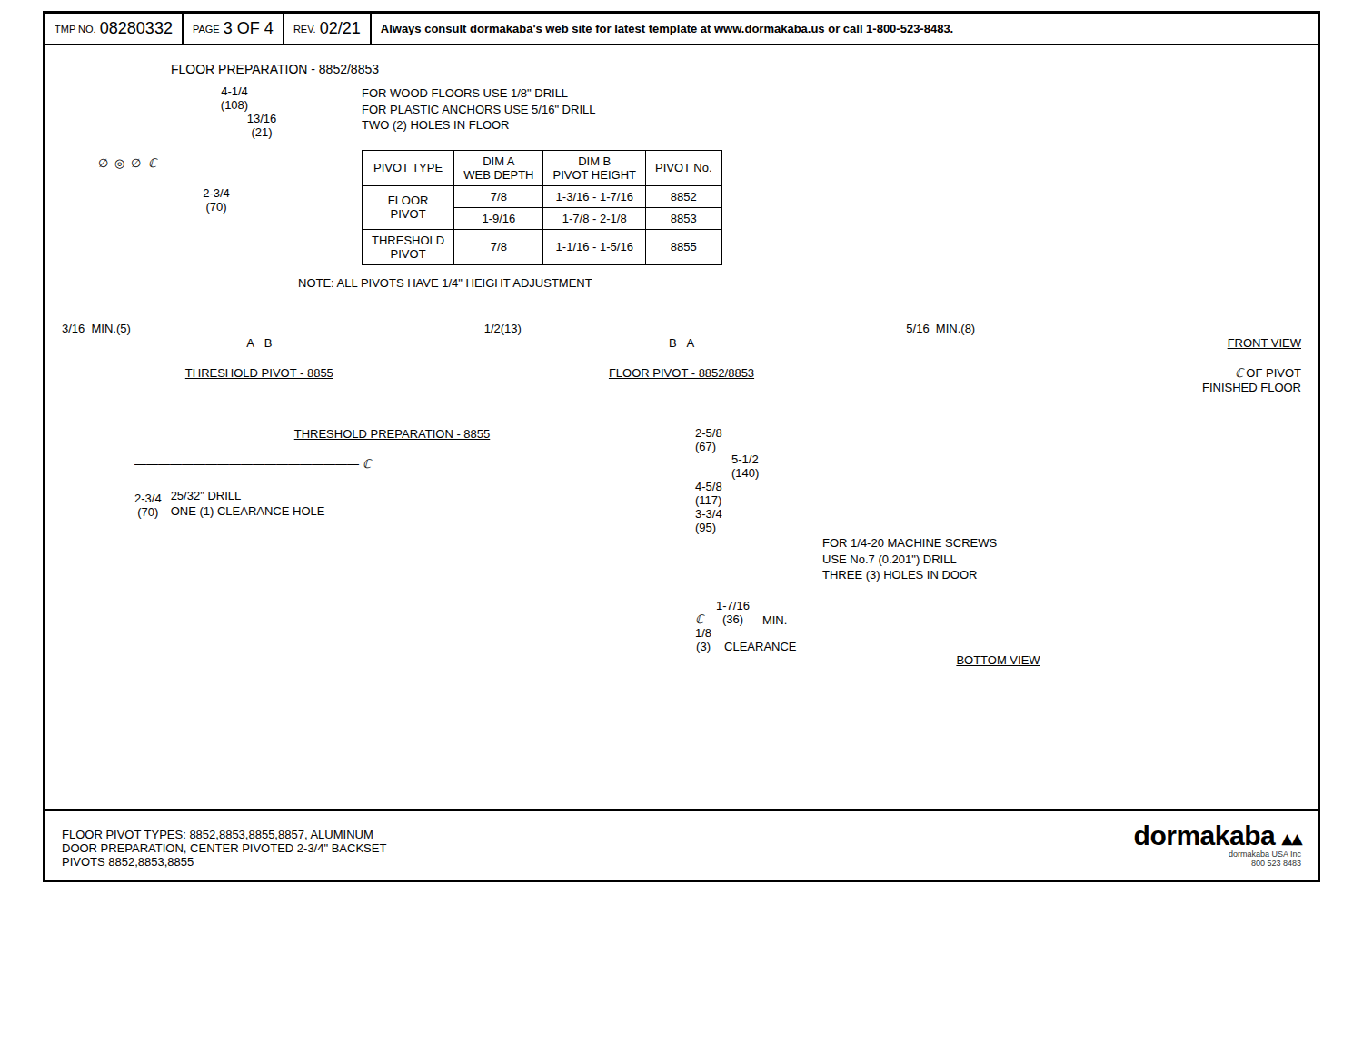TMP NO. 08280332
PAGE 3 OF 4
REV. 02/21
Always consult dormakaba's web site for latest template at www.dormakaba.us or call 1-800-523-8483.
FLOOR PREPARATION - 8852/8853
4-1/4(108)
13/16(21)
∅ ◎ ∅ ℂ
2-3/4(70)
FOR WOOD FLOORS USE 1/8" DRILL
FOR PLASTIC ANCHORS USE 5/16" DRILL
TWO (2) HOLES IN FLOOR
| PIVOT TYPE | DIM A WEB DEPTH | DIM B PIVOT HEIGHT | PIVOT No. |
| --- | --- | --- | --- |
| FLOOR PIVOT | 7/8 | 1-3/16 - 1-7/16 | 8852 |
| 1-9/16 | 1-7/8 - 2-1/8 | 8853 |
| THRESHOLD PIVOT | 7/8 | 1-1/16 - 1-5/16 | 8855 |
NOTE: ALL PIVOTS HAVE 1/4" HEIGHT ADJUSTMENT
3/16 MIN.(5)
A B
THRESHOLD PIVOT - 8855
1/2(13)
B A
FLOOR PIVOT - 8852/8853
5/16 MIN.(8)
FRONT VIEW
ℂ OF PIVOT
FINISHED FLOOR
THRESHOLD PREPARATION - 8855
——————————————————— ℂ
2-3/4(70)
25/32" DRILL
ONE (1) CLEARANCE HOLE
2-5/8(67)
5-1/2(140)
4-5/8(117)
3-3/4(95)
FOR 1/4-20 MACHINE SCREWS
USE No.7 (0.201") DRILL
THREE (3) HOLES IN DOOR
ℂ
1-7/16(36)
MIN.
1/8(3)
CLEARANCE
BOTTOM VIEW
FLOOR PIVOT TYPES: 8852,8853,8855,8857, ALUMINUM
DOOR PREPARATION, CENTER PIVOTED 2-3/4" BACKSET
PIVOTS 8852,8853,8855
dormakaba ▴▴
dormakaba USA Inc
800 523 8483